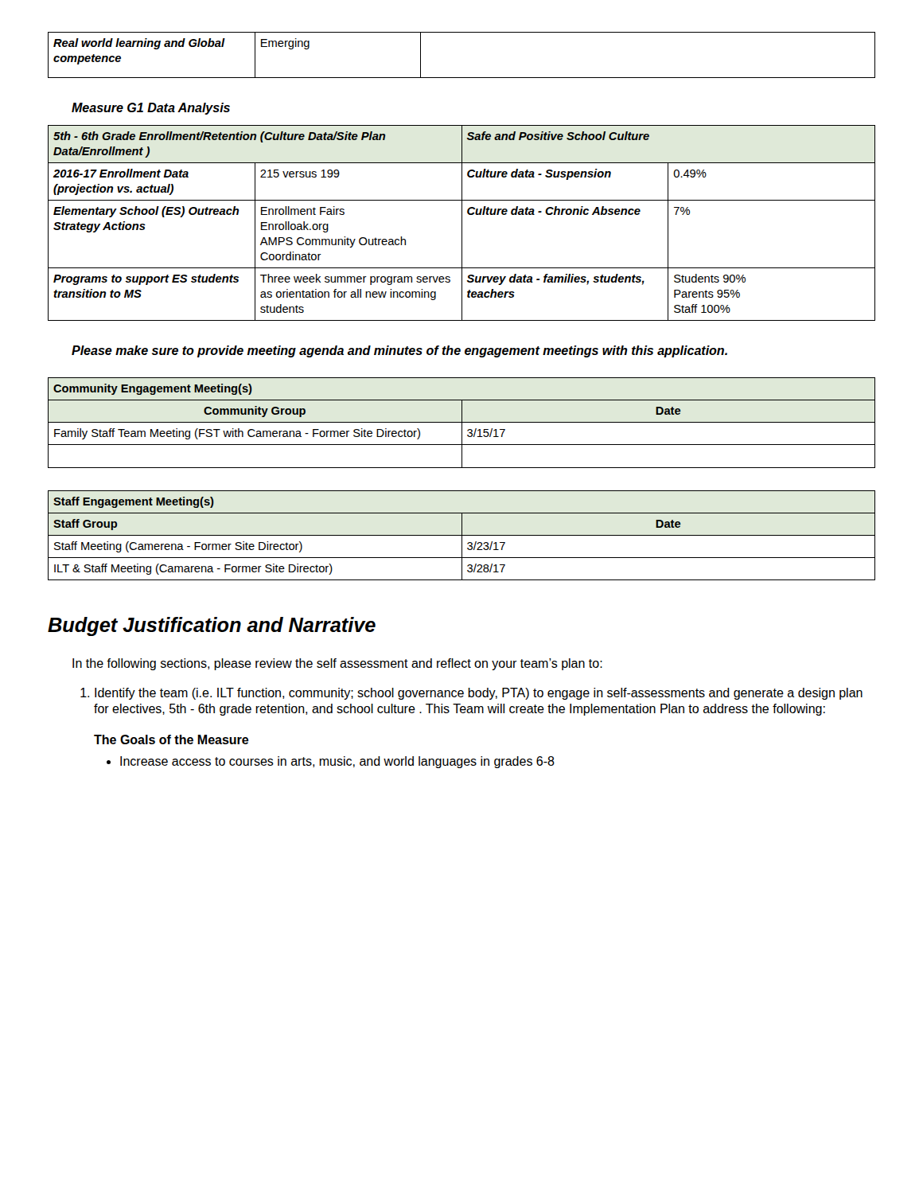| Real world learning and Global competence | Emerging | |
Measure G1 Data Analysis
| 5th - 6th Grade Enrollment/Retention (Culture Data/Site Plan Data/Enrollment ) | Safe and Positive School Culture |
| 2016-17 Enrollment Data (projection vs. actual) | 215 versus 199 | Culture data - Suspension | 0.49% |
| Elementary School (ES) Outreach Strategy Actions | Enrollment Fairs Enrolloak.org AMPS Community Outreach Coordinator | Culture data - Chronic Absence | 7% |
| Programs to support ES students transition to MS | Three week summer program serves as orientation for all new incoming students | Survey data - families, students, teachers | Students 90% Parents 95% Staff 100% |
Please make sure to provide meeting agenda and minutes of the engagement meetings with this application.
| Community Engagement Meeting(s) |
| Community Group | Date |
| Family Staff Team Meeting (FST with Camerana - Former Site Director) | 3/15/17 |
| Staff Engagement Meeting(s) |
| Staff Group | Date |
| Staff Meeting (Camerena - Former Site Director) | 3/23/17 |
| ILT & Staff Meeting (Camarena - Former Site Director) | 3/28/17 |
Budget Justification and Narrative
In the following sections, please review the self assessment and reflect on your team’s plan to:
Identify the team (i.e. ILT function, community; school governance body, PTA) to engage in self-assessments and generate a design plan for electives, 5th - 6th grade retention, and school culture . This Team will create the Implementation Plan to address the following:
The Goals of the Measure
Increase access to courses in arts, music, and world languages in grades 6-8